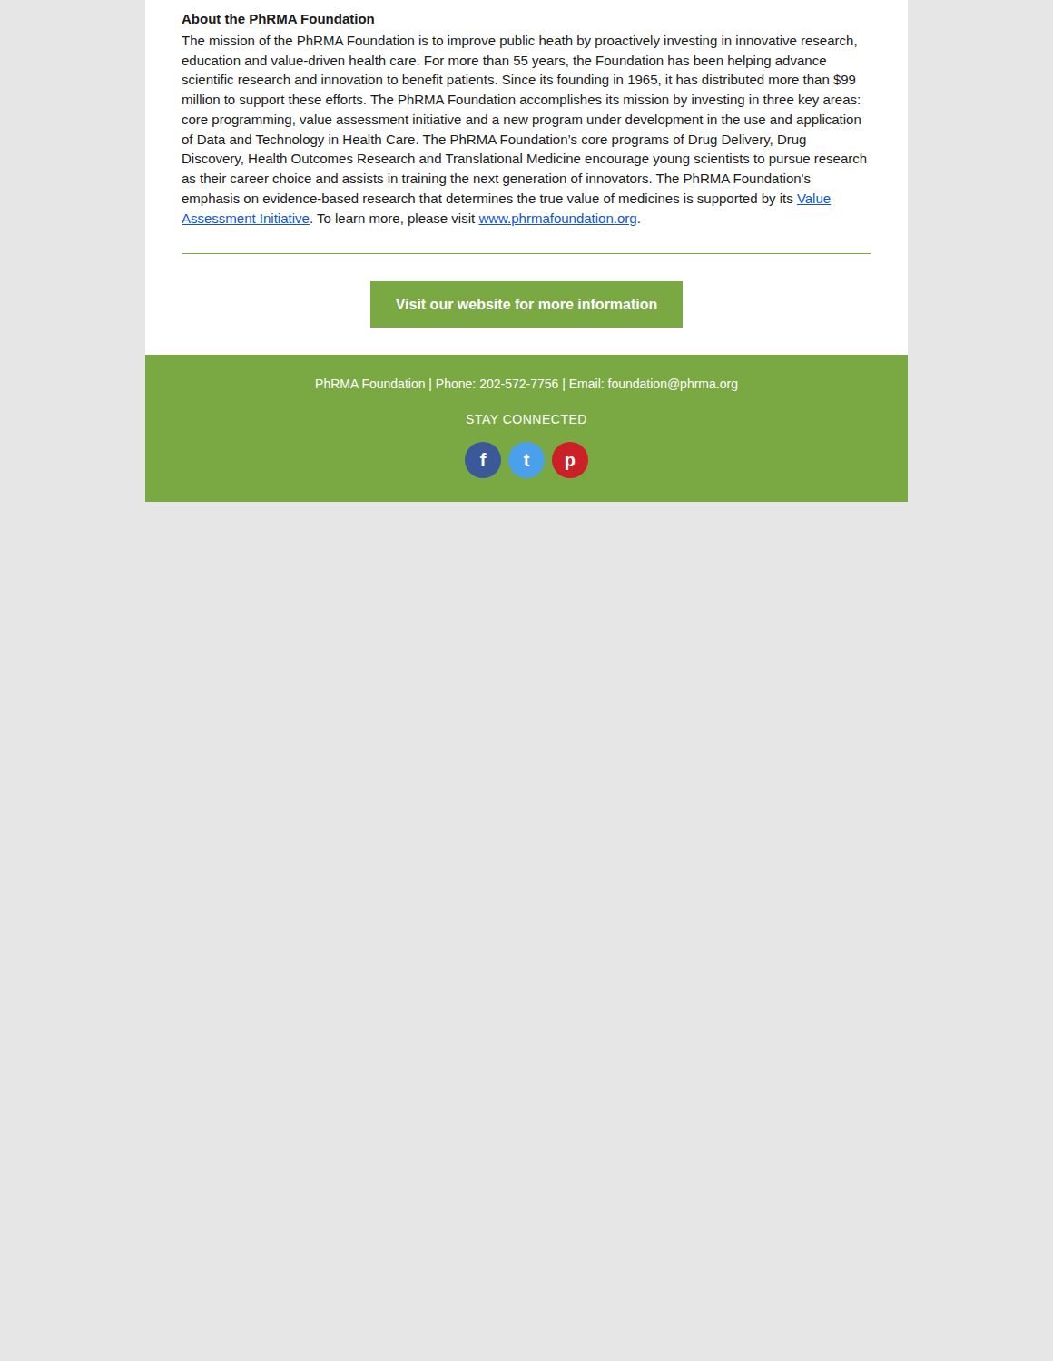About the PhRMA Foundation
The mission of the PhRMA Foundation is to improve public heath by proactively investing in innovative research, education and value-driven health care. For more than 55 years, the Foundation has been helping advance scientific research and innovation to benefit patients. Since its founding in 1965, it has distributed more than $99 million to support these efforts. The PhRMA Foundation accomplishes its mission by investing in three key areas: core programming, value assessment initiative and a new program under development in the use and application of Data and Technology in Health Care. The PhRMA Foundation’s core programs of Drug Delivery, Drug Discovery, Health Outcomes Research and Translational Medicine encourage young scientists to pursue research as their career choice and assists in training the next generation of innovators. The PhRMA Foundation's emphasis on evidence-based research that determines the true value of medicines is supported by its Value Assessment Initiative. To learn more, please visit www.phrmafoundation.org.
Visit our website for more information
PhRMA Foundation | Phone: 202-572-7756 | Email: foundation@phrma.org
STAY CONNECTED
f t p